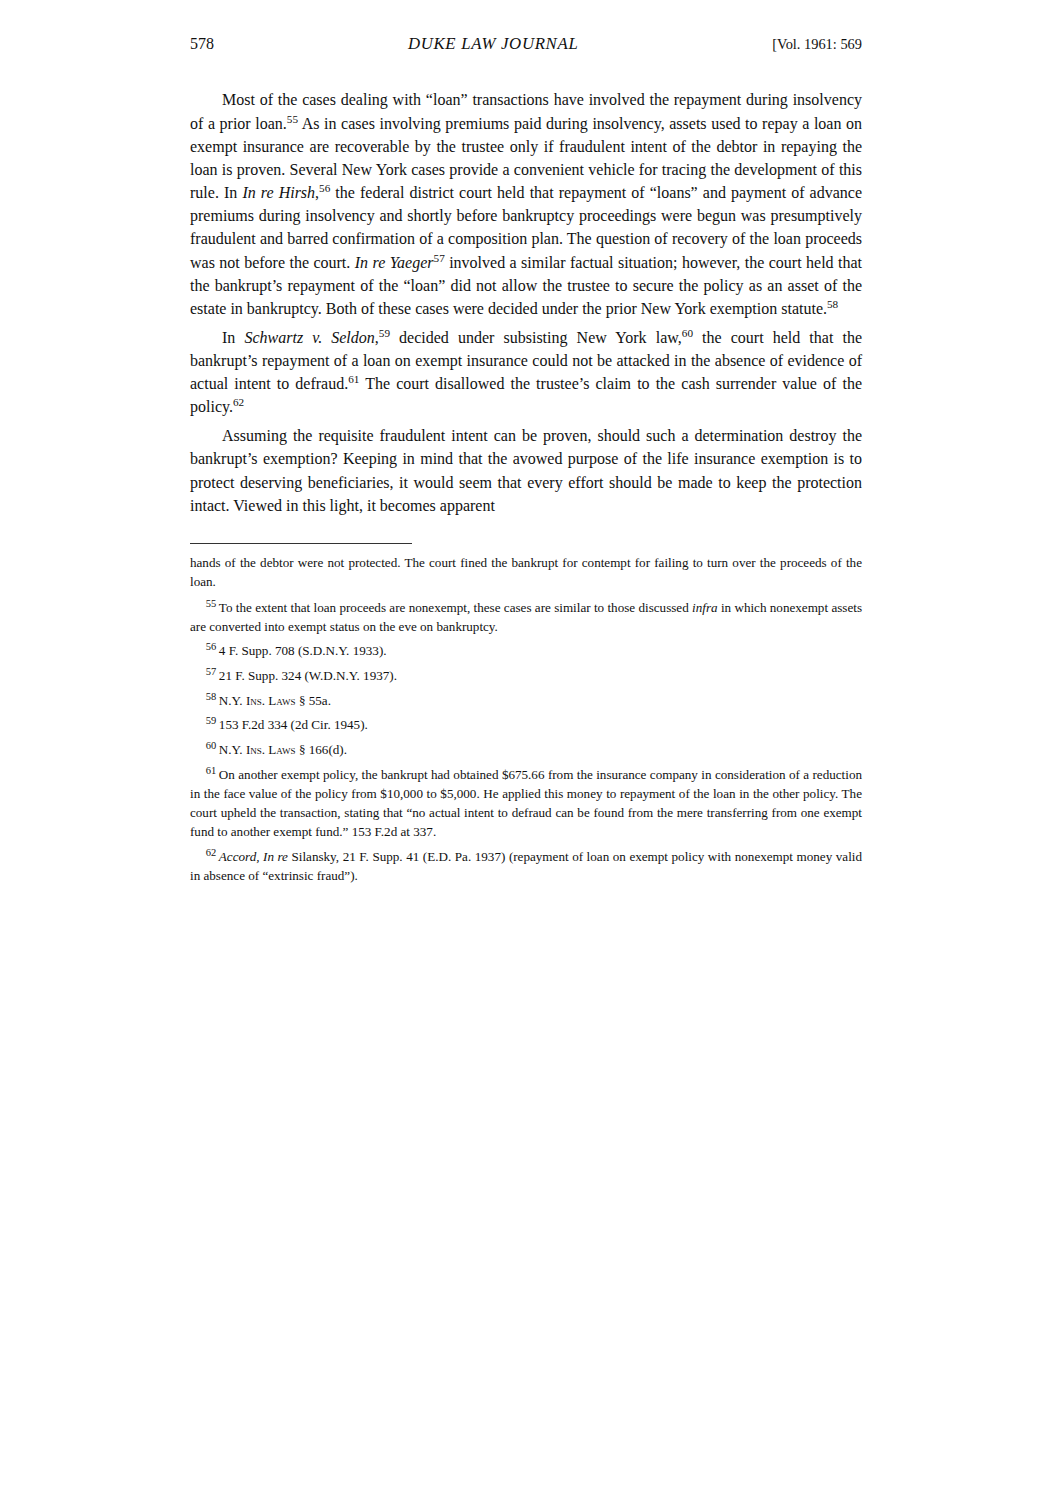578 DUKE LAW JOURNAL [Vol. 1961: 569
Most of the cases dealing with “loan” transactions have involved the repayment during insolvency of a prior loan.55 As in cases involving premiums paid during insolvency, assets used to repay a loan on exempt insurance are recoverable by the trustee only if fraudulent intent of the debtor in repaying the loan is proven. Several New York cases provide a convenient vehicle for tracing the development of this rule. In In re Hirsh,56 the federal district court held that repayment of “loans” and payment of advance premiums during insolvency and shortly before bankruptcy proceedings were begun was presumptively fraudulent and barred confirmation of a composition plan. The question of recovery of the loan proceeds was not before the court. In re Yaeger57 involved a similar factual situation; however, the court held that the bankrupt’s repayment of the “loan” did not allow the trustee to secure the policy as an asset of the estate in bankruptcy. Both of these cases were decided under the prior New York exemption statute.58
In Schwartz v. Seldon,59 decided under subsisting New York law,60 the court held that the bankrupt’s repayment of a loan on exempt insurance could not be attacked in the absence of evidence of actual intent to defraud.61 The court disallowed the trustee’s claim to the cash surrender value of the policy.62
Assuming the requisite fraudulent intent can be proven, should such a determination destroy the bankrupt’s exemption? Keeping in mind that the avowed purpose of the life insurance exemption is to protect deserving beneficiaries, it would seem that every effort should be made to keep the protection intact. Viewed in this light, it becomes apparent
hands of the debtor were not protected. The court fined the bankrupt for contempt for failing to turn over the proceeds of the loan.
55 To the extent that loan proceeds are nonexempt, these cases are similar to those discussed infra in which nonexempt assets are converted into exempt status on the eve on bankruptcy.
564 F. Supp. 708 (S.D.N.Y. 1933).
5721 F. Supp. 324 (W.D.N.Y. 1937).
58 N.Y. Ins. Laws § 55a.
59153 F.2d 334 (2d Cir. 1945).
60 N.Y. Ins. Laws § 166(d).
61 On another exempt policy, the bankrupt had obtained $675.66 from the insurance company in consideration of a reduction in the face value of the policy from $10,000 to $5,000. He applied this money to repayment of the loan in the other policy. The court upheld the transaction, stating that “no actual intent to defraud can be found from the mere transferring from one exempt fund to another exempt fund.” 153 F.2d at 337.
62 Accord, In re Silansky, 21 F. Supp. 41 (E.D. Pa. 1937) (repayment of loan on exempt policy with nonexempt money valid in absence of “extrinsic fraud”).